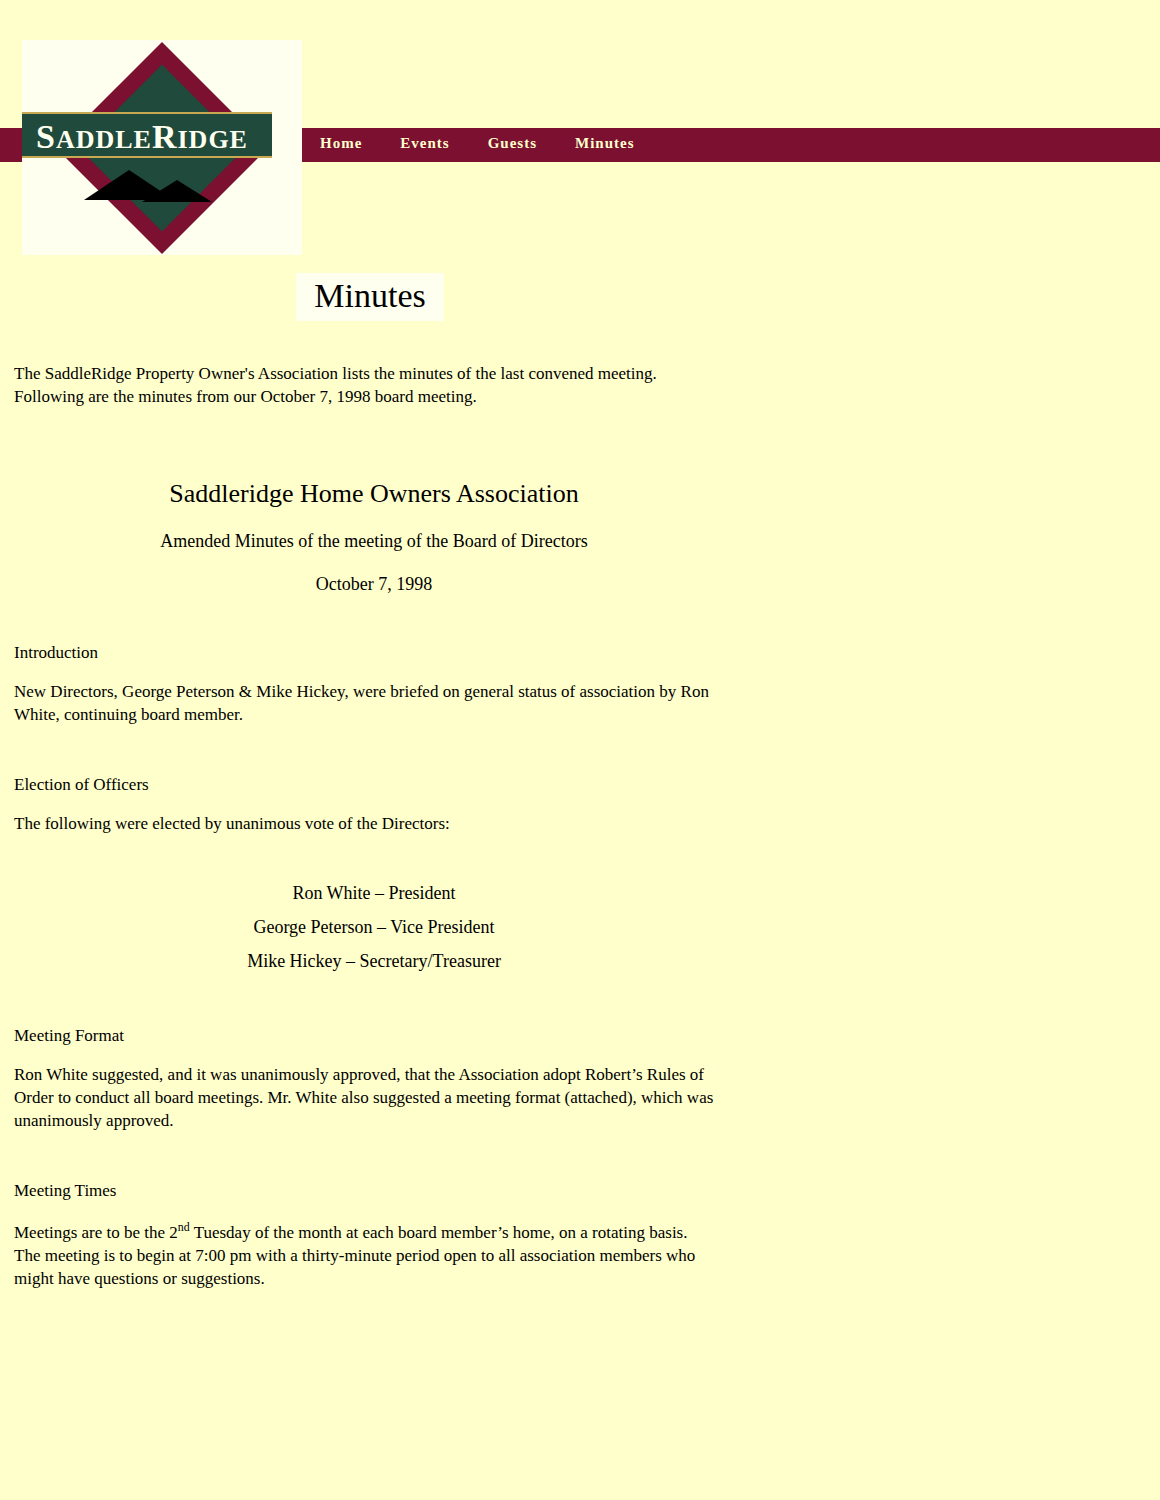Home Events Guests Minutes
SADDLERIDGE
Minutes
The SaddleRidge Property Owner's Association lists the minutes of the last convened meeting. Following are the minutes from our October 7, 1998 board meeting.
Saddleridge Home Owners Association
Amended Minutes of the meeting of the Board of Directors
October 7, 1998
Introduction
New Directors, George Peterson & Mike Hickey, were briefed on general status of association by Ron White, continuing board member.
Election of Officers
The following were elected by unanimous vote of the Directors:
Ron White – President
George Peterson – Vice President
Mike Hickey – Secretary/Treasurer
Meeting Format
Ron White suggested, and it was unanimously approved, that the Association adopt Robert’s Rules of Order to conduct all board meetings. Mr. White also suggested a meeting format (attached), which was unanimously approved.
Meeting Times
Meetings are to be the 2nd Tuesday of the month at each board member’s home, on a rotating basis. The meeting is to begin at 7:00 pm with a thirty-minute period open to all association members who might have questions or suggestions.